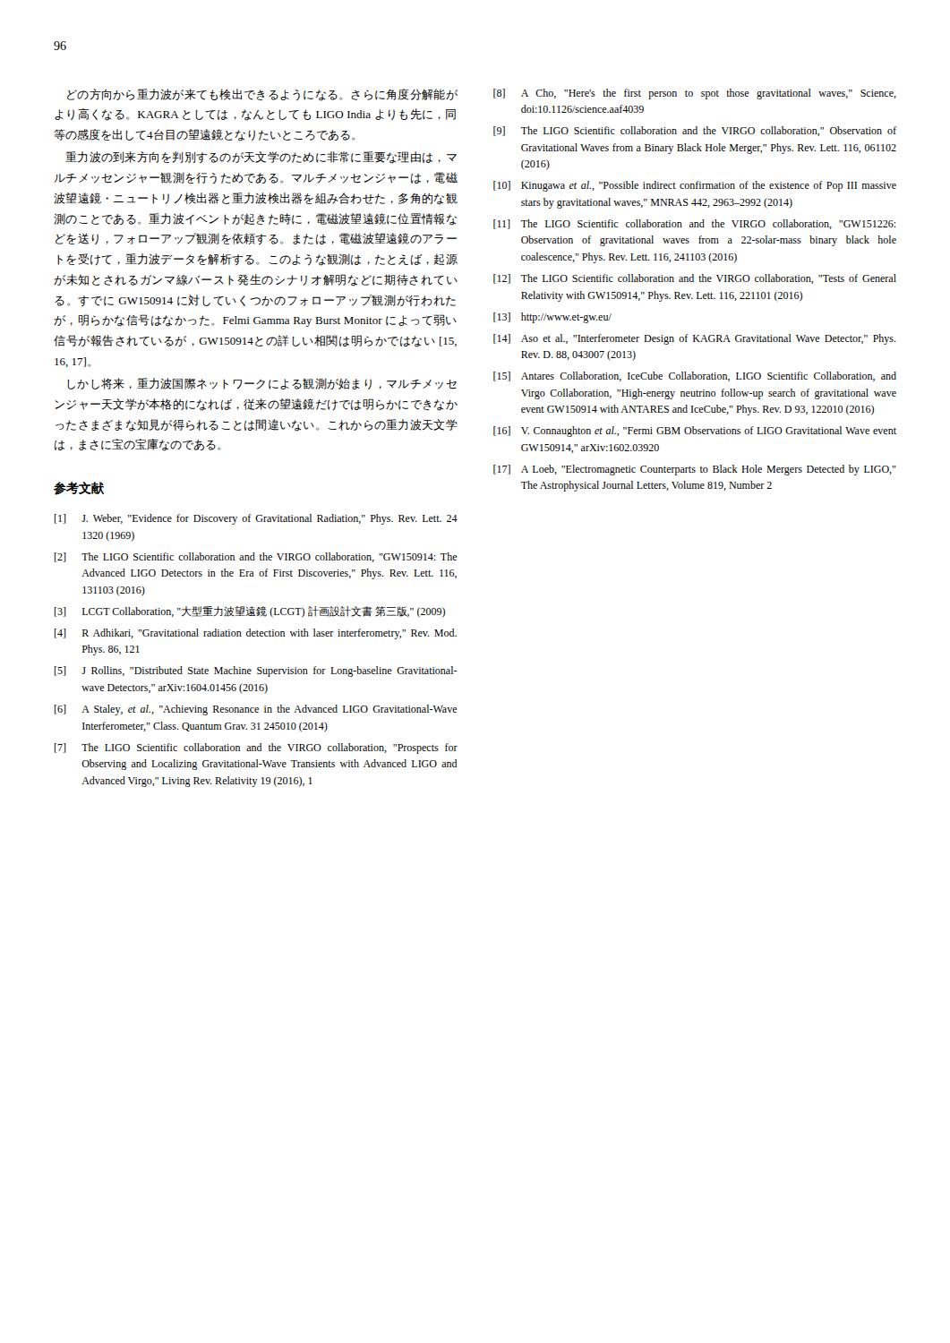96
どの方向から重力波が来ても検出できるようになる。さらに角度分解能がより高くなる。KAGRA としては，なんとしても LIGO India よりも先に，同等の感度を出して4台目の望遠鏡となりたいところである。
重力波の到来方向を判別するのが天文学のために非常に重要な理由は，マルチメッセンジャー観測を行うためである。マルチメッセンジャーは，電磁波望遠鏡・ニュートリノ検出器と重力波検出器を組み合わせた，多角的な観測のことである。重力波イベントが起きた時に，電磁波望遠鏡に位置情報などを送り，フォローアップ観測を依頼する。または，電磁波望遠鏡のアラートを受けて，重力波データを解析する。このような観測は，たとえば，起源が未知とされるガンマ線バースト発生のシナリオ解明などに期待されている。すでに GW150914 に対していくつかのフォローアップ観測が行われたが，明らかな信号はなかった。Felmi Gamma Ray Burst Monitor によって弱い信号が報告されているが，GW150914との詳しい相関は明らかではない [15, 16, 17]。
しかし将来，重力波国際ネットワークによる観測が始まり，マルチメッセンジャー天文学が本格的になれば，従来の望遠鏡だけでは明らかにできなかったさまざまな知見が得られることは間違いない。これからの重力波天文学は，まさに宝の宝庫なのである。
参考文献
J. Weber, "Evidence for Discovery of Gravitational Radiation," Phys. Rev. Lett. 24 1320 (1969)
The LIGO Scientific collaboration and the VIRGO collaboration, "GW150914: The Advanced LIGO Detectors in the Era of First Discoveries," Phys. Rev. Lett. 116, 131103 (2016)
LCGT Collaboration, "大型重力波望遠鏡 (LCGT) 計画設計文書 第三版," (2009)
R Adhikari, "Gravitational radiation detection with laser interferometry," Rev. Mod. Phys. 86, 121
J Rollins, "Distributed State Machine Supervision for Long-baseline Gravitational-wave Detectors," arXiv:1604.01456 (2016)
A Staley, et al., "Achieving Resonance in the Advanced LIGO Gravitational-Wave Interferometer," Class. Quantum Grav. 31 245010 (2014)
The LIGO Scientific collaboration and the VIRGO collaboration, "Prospects for Observing and Localizing Gravitational-Wave Transients with Advanced LIGO and Advanced Virgo," Living Rev. Relativity 19 (2016), 1
A Cho, "Here's the first person to spot those gravitational waves," Science, doi:10.1126/science.aaf4039
The LIGO Scientific collaboration and the VIRGO collaboration," Observation of Gravitational Waves from a Binary Black Hole Merger," Phys. Rev. Lett. 116, 061102 (2016)
Kinugawa et al., "Possible indirect confirmation of the existence of Pop III massive stars by gravitational waves," MNRAS 442, 2963–2992 (2014)
The LIGO Scientific collaboration and the VIRGO collaboration, "GW151226: Observation of gravitational waves from a 22-solar-mass binary black hole coalescence," Phys. Rev. Lett. 116, 241103 (2016)
The LIGO Scientific collaboration and the VIRGO collaboration, "Tests of General Relativity with GW150914," Phys. Rev. Lett. 116, 221101 (2016)
http://www.et-gw.eu/
Aso et al., "Interferometer Design of KAGRA Gravitational Wave Detector," Phys. Rev. D. 88, 043007 (2013)
Antares Collaboration, IceCube Collaboration, LIGO Scientific Collaboration, and Virgo Collaboration, "High-energy neutrino follow-up search of gravitational wave event GW150914 with ANTARES and IceCube," Phys. Rev. D 93, 122010 (2016)
V. Connaughton et al., "Fermi GBM Observations of LIGO Gravitational Wave event GW150914," arXiv:1602.03920
A Loeb, "Electromagnetic Counterparts to Black Hole Mergers Detected by LIGO," The Astrophysical Journal Letters, Volume 819, Number 2